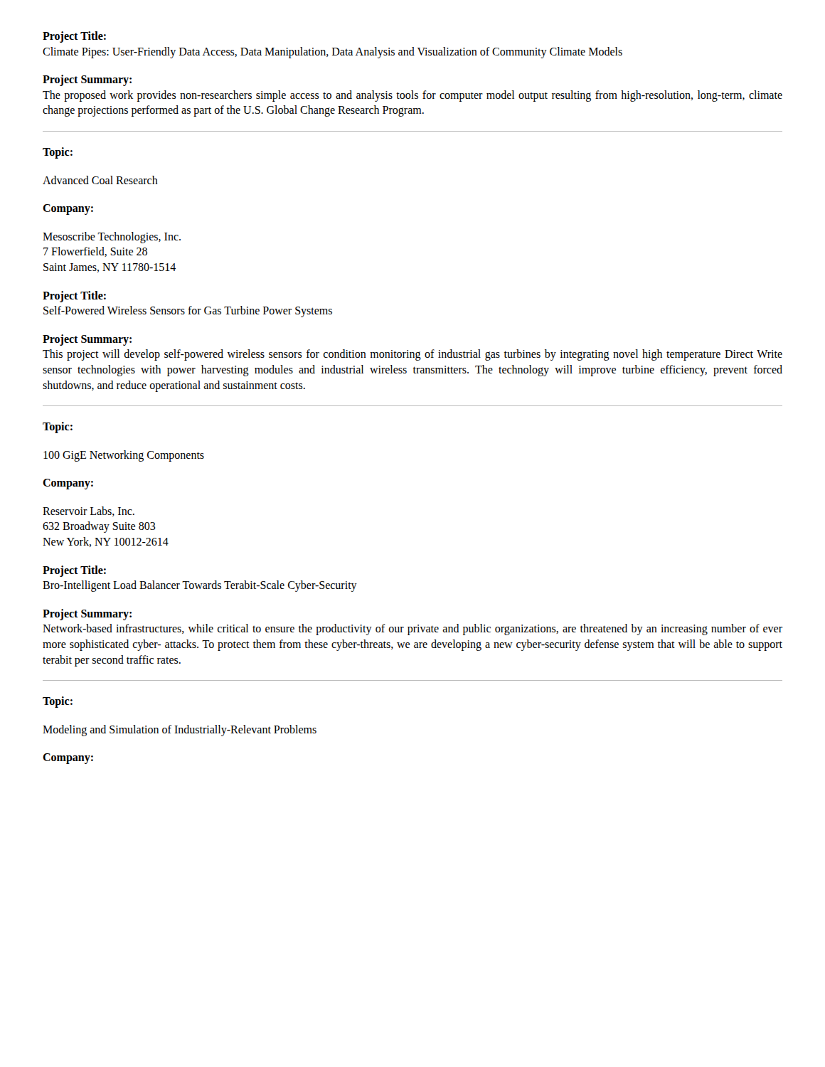Project Title:
Climate Pipes: User-Friendly Data Access, Data Manipulation, Data Analysis and Visualization of Community Climate Models
Project Summary:
The proposed work provides non-researchers simple access to and analysis tools for computer model output resulting from high-resolution, long-term, climate change projections performed as part of the U.S. Global Change Research Program.
Topic:
Advanced Coal Research
Company:
Mesoscribe Technologies, Inc.
7 Flowerfield, Suite 28
Saint James, NY 11780-1514
Project Title:
Self-Powered Wireless Sensors for Gas Turbine Power Systems
Project Summary:
This project will develop self-powered wireless sensors for condition monitoring of industrial gas turbines by integrating novel high temperature Direct Write sensor technologies with power harvesting modules and industrial wireless transmitters. The technology will improve turbine efficiency, prevent forced shutdowns, and reduce operational and sustainment costs.
Topic:
100 GigE Networking Components
Company:
Reservoir Labs, Inc.
632 Broadway Suite 803
New York, NY 10012-2614
Project Title:
Bro-Intelligent Load Balancer Towards Terabit-Scale Cyber-Security
Project Summary:
Network-based infrastructures, while critical to ensure the productivity of our private and public organizations, are threatened by an increasing number of ever more sophisticated cyber- attacks. To protect them from these cyber-threats, we are developing a new cyber-security defense system that will be able to support terabit per second traffic rates.
Topic:
Modeling and Simulation of Industrially-Relevant Problems
Company: